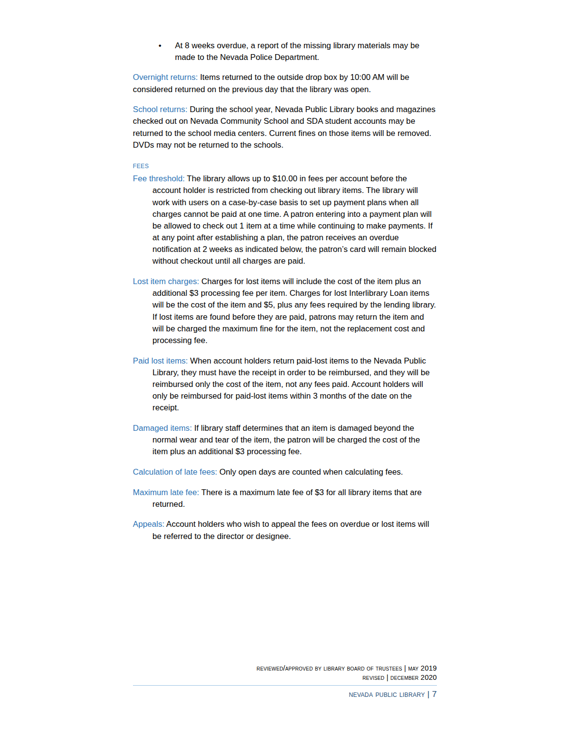At 8 weeks overdue, a report of the missing library materials may be made to the Nevada Police Department.
Overnight returns: Items returned to the outside drop box by 10:00 AM will be considered returned on the previous day that the library was open.
School returns: During the school year, Nevada Public Library books and magazines checked out on Nevada Community School and SDA student accounts may be returned to the school media centers. Current fines on those items will be removed. DVDs may not be returned to the schools.
Fees
Fee threshold: The library allows up to $10.00 in fees per account before the account holder is restricted from checking out library items. The library will work with users on a case-by-case basis to set up payment plans when all charges cannot be paid at one time. A patron entering into a payment plan will be allowed to check out 1 item at a time while continuing to make payments. If at any point after establishing a plan, the patron receives an overdue notification at 2 weeks as indicated below, the patron’s card will remain blocked without checkout until all charges are paid.
Lost item charges: Charges for lost items will include the cost of the item plus an additional $3 processing fee per item. Charges for lost Interlibrary Loan items will be the cost of the item and $5, plus any fees required by the lending library. If lost items are found before they are paid, patrons may return the item and will be charged the maximum fine for the item, not the replacement cost and processing fee.
Paid lost items: When account holders return paid-lost items to the Nevada Public Library, they must have the receipt in order to be reimbursed, and they will be reimbursed only the cost of the item, not any fees paid. Account holders will only be reimbursed for paid-lost items within 3 months of the date on the receipt.
Damaged items: If library staff determines that an item is damaged beyond the normal wear and tear of the item, the patron will be charged the cost of the item plus an additional $3 processing fee.
Calculation of late fees: Only open days are counted when calculating fees.
Maximum late fee: There is a maximum late fee of $3 for all library items that are returned.
Appeals: Account holders who wish to appeal the fees on overdue or lost items will be referred to the director or designee.
Reviewed/Approved by Library Board of Trustees | May 2019
Revised | December 2020
Nevada Public Library | 7